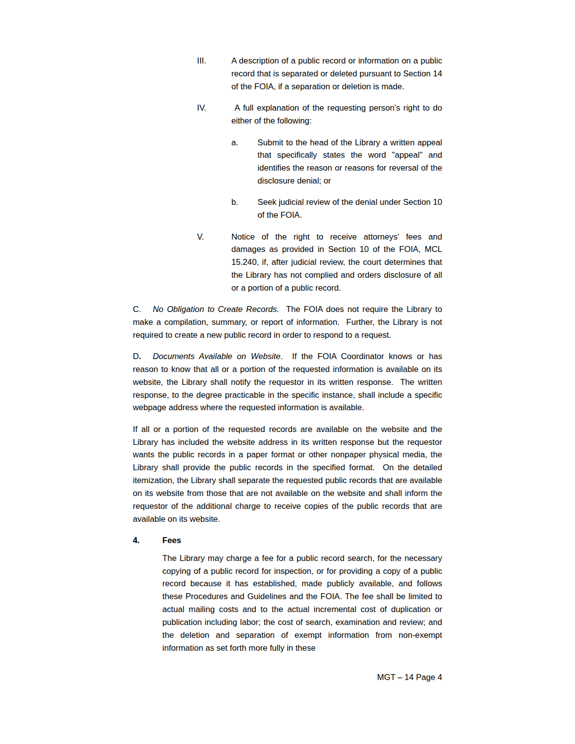III.
A description of a public record or information on a public record that is separated or deleted pursuant to Section 14 of the FOIA, if a separation or deletion is made.
IV.
A full explanation of the requesting person's right to do either of the following:
a.
Submit to the head of the Library a written appeal that specifically states the word "appeal" and identifies the reason or reasons for reversal of the disclosure denial; or
b.
Seek judicial review of the denial under Section 10 of the FOIA.
V.
Notice of the right to receive attorneys' fees and damages as provided in Section 10 of the FOIA, MCL 15.240, if, after judicial review, the court determines that the Library has not complied and orders disclosure of all or a portion of a public record.
C. No Obligation to Create Records. The FOIA does not require the Library to make a compilation, summary, or report of information. Further, the Library is not required to create a new public record in order to respond to a request.
D. Documents Available on Website. If the FOIA Coordinator knows or has reason to know that all or a portion of the requested information is available on its website, the Library shall notify the requestor in its written response. The written response, to the degree practicable in the specific instance, shall include a specific webpage address where the requested information is available.
If all or a portion of the requested records are available on the website and the Library has included the website address in its written response but the requestor wants the public records in a paper format or other nonpaper physical media, the Library shall provide the public records in the specified format. On the detailed itemization, the Library shall separate the requested public records that are available on its website from those that are not available on the website and shall inform the requestor of the additional charge to receive copies of the public records that are available on its website.
4.
Fees
The Library may charge a fee for a public record search, for the necessary copying of a public record for inspection, or for providing a copy of a public record because it has established, made publicly available, and follows these Procedures and Guidelines and the FOIA. The fee shall be limited to actual mailing costs and to the actual incremental cost of duplication or publication including labor; the cost of search, examination and review; and the deletion and separation of exempt information from non-exempt information as set forth more fully in these
MGT – 14 Page 4